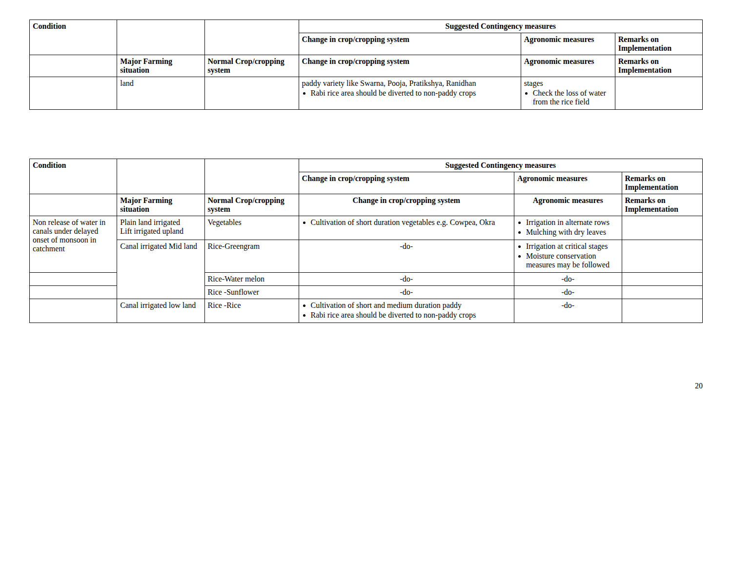| Condition | | | Suggested Contingency measures |
| --- | --- | --- | --- |
| Change in crop/cropping system | Agronomic measures | Remarks on Implementation |
| | Major Farming situation | Normal Crop/cropping system | Change in crop/cropping system | Agronomic measures | Remarks on Implementation |
| | land | | paddy variety like Swarna, Pooja, Pratikshya, Ranidhan Rabi rice area should be diverted to non-paddy crops | stages Check the loss of water from the rice field | |
| Condition | | | Suggested Contingency measures |
| --- | --- | --- | --- |
| Change in crop/cropping system | Agronomic measures | Remarks on Implementation |
| | Major Farming situation | Normal Crop/cropping system | Change in crop/cropping system | Agronomic measures | Remarks on Implementation |
| Non release of water in canals under delayed onset of monsoon in catchment | Plain land irrigated Lift irrigated upland | Vegetables | Cultivation of short duration vegetables e.g. Cowpea, Okra | Irrigation in alternate rows Mulching with dry leaves | |
| Canal irrigated Mid land | Rice-Greengram | -do- | Irrigation at critical stages Moisture conservation measures may be followed | |
| | Rice-Water melon | -do- | -do- | |
| | Rice -Sunflower | -do- | -do- | |
| | Canal irrigated low land | Rice -Rice | Cultivation of short and medium duration paddy Rabi rice area should be diverted to non-paddy crops | -do- | |
20